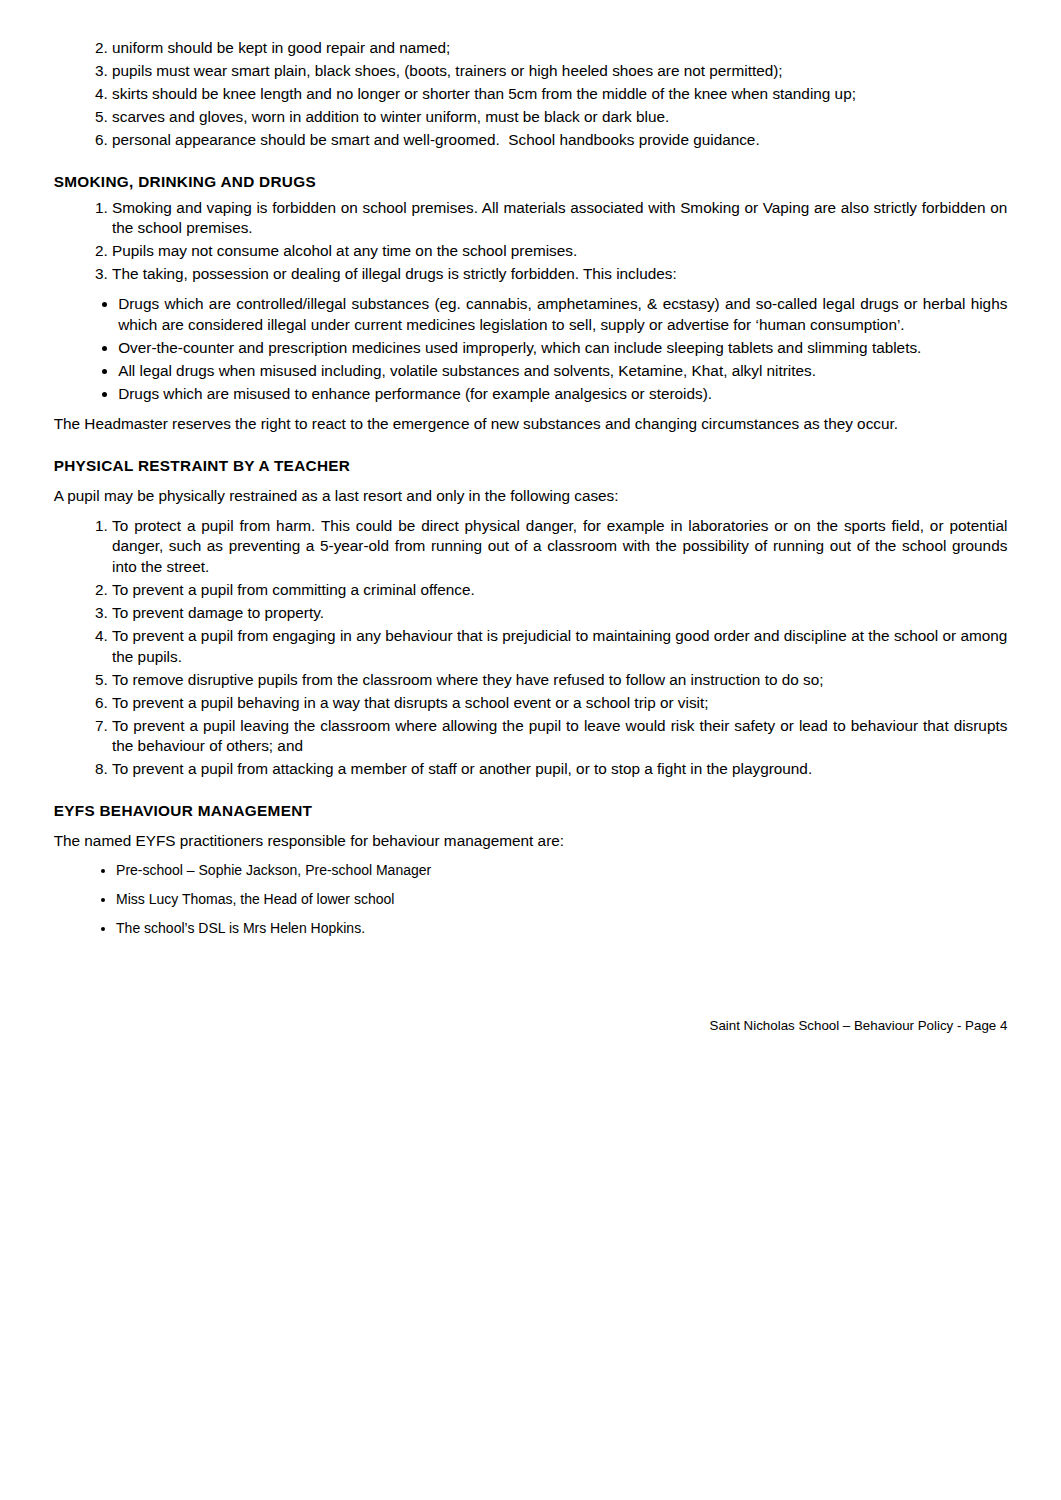uniform should be kept in good repair and named;
pupils must wear smart plain, black shoes, (boots, trainers or high heeled shoes are not permitted);
skirts should be knee length and no longer or shorter than 5cm from the middle of the knee when standing up;
scarves and gloves, worn in addition to winter uniform, must be black or dark blue.
personal appearance should be smart and well-groomed. School handbooks provide guidance.
SMOKING, DRINKING AND DRUGS
Smoking and vaping is forbidden on school premises. All materials associated with Smoking or Vaping are also strictly forbidden on the school premises.
Pupils may not consume alcohol at any time on the school premises.
The taking, possession or dealing of illegal drugs is strictly forbidden. This includes:
Drugs which are controlled/illegal substances (eg. cannabis, amphetamines, & ecstasy) and so-called legal drugs or herbal highs which are considered illegal under current medicines legislation to sell, supply or advertise for ‘human consumption’.
Over-the-counter and prescription medicines used improperly, which can include sleeping tablets and slimming tablets.
All legal drugs when misused including, volatile substances and solvents, Ketamine, Khat, alkyl nitrites.
Drugs which are misused to enhance performance (for example analgesics or steroids).
The Headmaster reserves the right to react to the emergence of new substances and changing circumstances as they occur.
PHYSICAL RESTRAINT BY A TEACHER
A pupil may be physically restrained as a last resort and only in the following cases:
To protect a pupil from harm. This could be direct physical danger, for example in laboratories or on the sports field, or potential danger, such as preventing a 5-year-old from running out of a classroom with the possibility of running out of the school grounds into the street.
To prevent a pupil from committing a criminal offence.
To prevent damage to property.
To prevent a pupil from engaging in any behaviour that is prejudicial to maintaining good order and discipline at the school or among the pupils.
To remove disruptive pupils from the classroom where they have refused to follow an instruction to do so;
To prevent a pupil behaving in a way that disrupts a school event or a school trip or visit;
To prevent a pupil leaving the classroom where allowing the pupil to leave would risk their safety or lead to behaviour that disrupts the behaviour of others; and
To prevent a pupil from attacking a member of staff or another pupil, or to stop a fight in the playground.
EYFS BEHAVIOUR MANAGEMENT
The named EYFS practitioners responsible for behaviour management are:
Pre-school – Sophie Jackson, Pre-school Manager
Miss Lucy Thomas, the Head of lower school
The school’s DSL is Mrs Helen Hopkins.
Saint Nicholas School – Behaviour Policy - Page 4